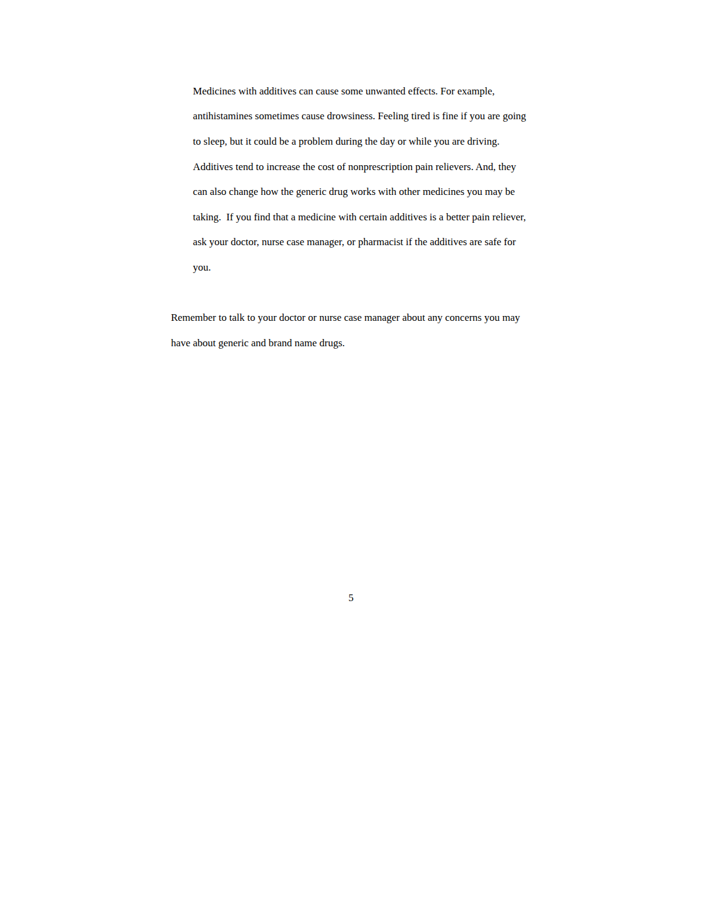Medicines with additives can cause some unwanted effects. For example, antihistamines sometimes cause drowsiness. Feeling tired is fine if you are going to sleep, but it could be a problem during the day or while you are driving. Additives tend to increase the cost of nonprescription pain relievers. And, they can also change how the generic drug works with other medicines you may be taking. If you find that a medicine with certain additives is a better pain reliever, ask your doctor, nurse case manager, or pharmacist if the additives are safe for you.
Remember to talk to your doctor or nurse case manager about any concerns you may have about generic and brand name drugs.
5